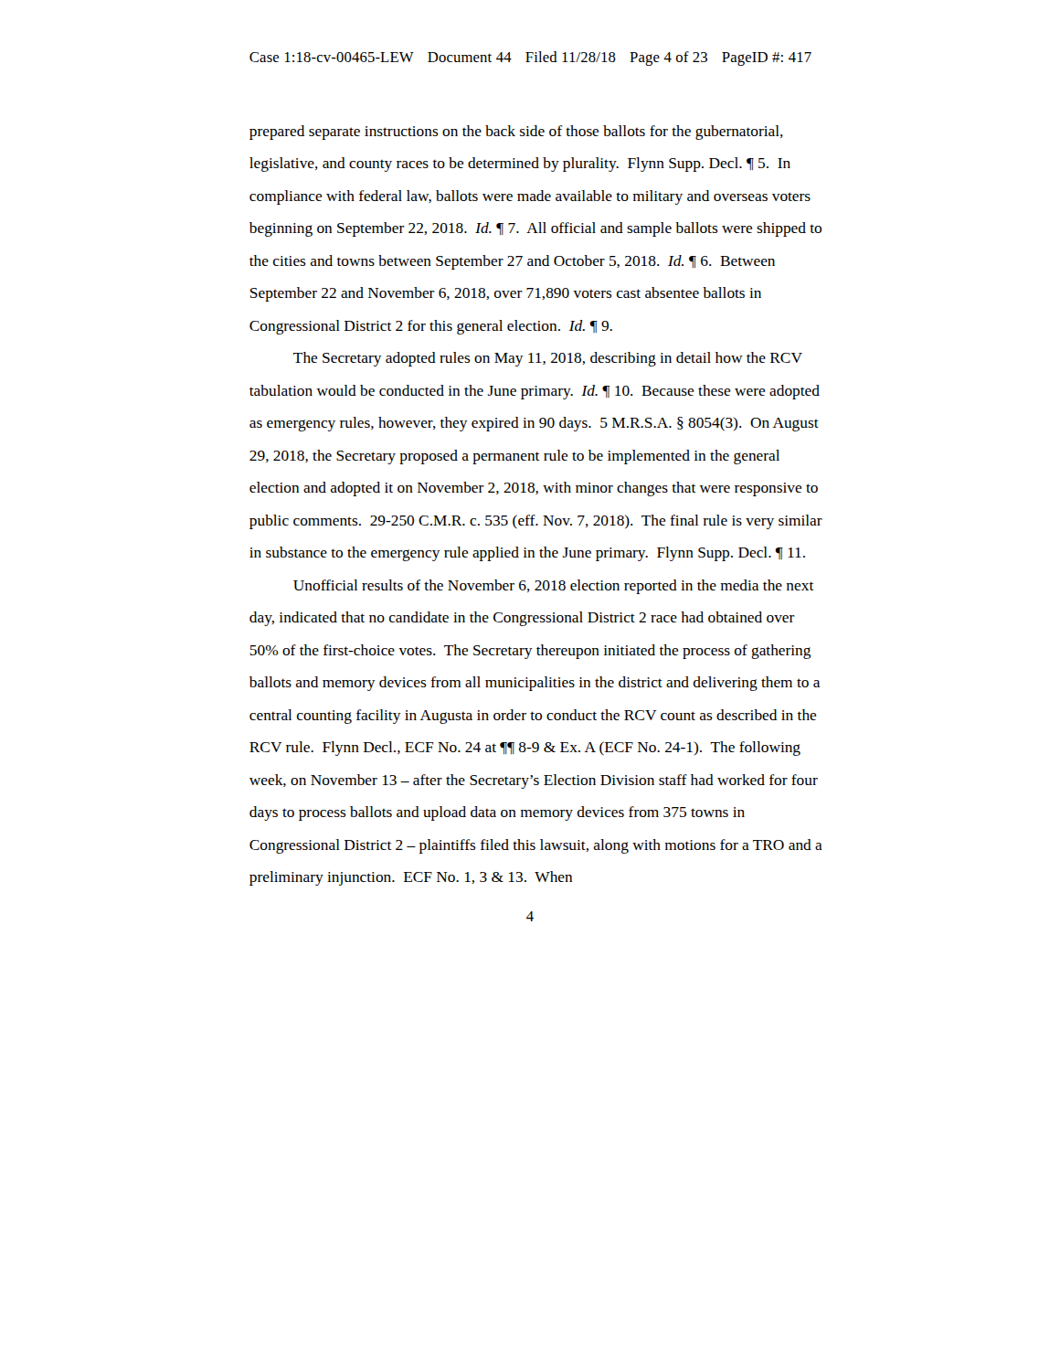Case 1:18-cv-00465-LEW Document 44 Filed 11/28/18 Page 4 of 23 PageID #: 417
prepared separate instructions on the back side of those ballots for the gubernatorial, legislative, and county races to be determined by plurality. Flynn Supp. Decl. ¶ 5. In compliance with federal law, ballots were made available to military and overseas voters beginning on September 22, 2018. Id. ¶ 7. All official and sample ballots were shipped to the cities and towns between September 27 and October 5, 2018. Id. ¶ 6. Between September 22 and November 6, 2018, over 71,890 voters cast absentee ballots in Congressional District 2 for this general election. Id. ¶ 9.
The Secretary adopted rules on May 11, 2018, describing in detail how the RCV tabulation would be conducted in the June primary. Id. ¶ 10. Because these were adopted as emergency rules, however, they expired in 90 days. 5 M.R.S.A. § 8054(3). On August 29, 2018, the Secretary proposed a permanent rule to be implemented in the general election and adopted it on November 2, 2018, with minor changes that were responsive to public comments. 29-250 C.M.R. c. 535 (eff. Nov. 7, 2018). The final rule is very similar in substance to the emergency rule applied in the June primary. Flynn Supp. Decl. ¶ 11.
Unofficial results of the November 6, 2018 election reported in the media the next day, indicated that no candidate in the Congressional District 2 race had obtained over 50% of the first-choice votes. The Secretary thereupon initiated the process of gathering ballots and memory devices from all municipalities in the district and delivering them to a central counting facility in Augusta in order to conduct the RCV count as described in the RCV rule. Flynn Decl., ECF No. 24 at ¶¶ 8-9 & Ex. A (ECF No. 24-1). The following week, on November 13 – after the Secretary’s Election Division staff had worked for four days to process ballots and upload data on memory devices from 375 towns in Congressional District 2 – plaintiffs filed this lawsuit, along with motions for a TRO and a preliminary injunction. ECF No. 1, 3 & 13. When
4